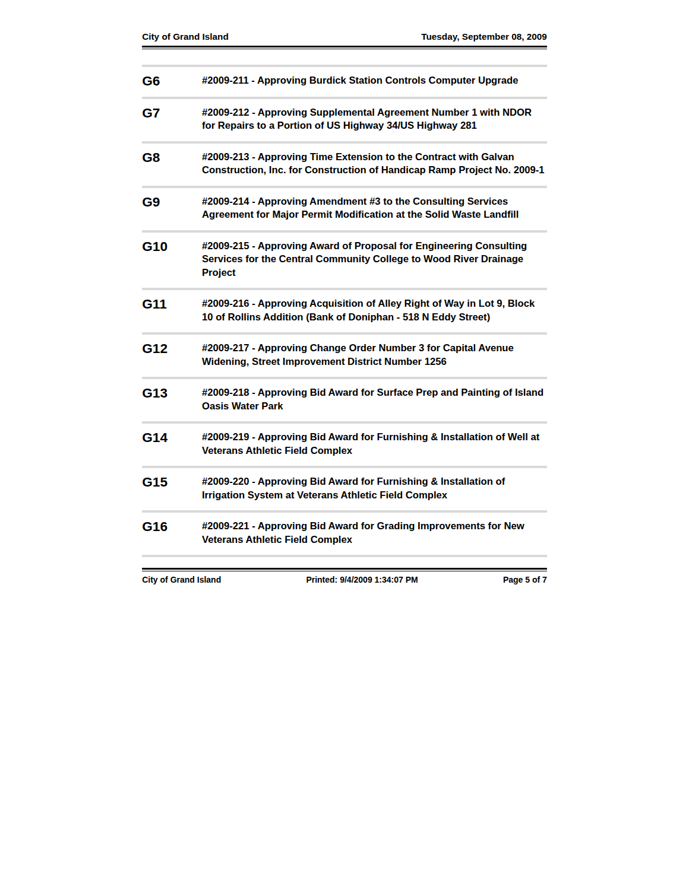City of Grand Island
Tuesday, September 08, 2009
G6
#2009-211 - Approving Burdick Station Controls Computer Upgrade
G7
#2009-212 - Approving Supplemental Agreement Number 1 with NDOR for Repairs to a Portion of US Highway 34/US Highway 281
G8
#2009-213 - Approving Time Extension to the Contract with Galvan Construction, Inc. for Construction of Handicap Ramp Project No. 2009-1
G9
#2009-214 - Approving Amendment #3 to the Consulting Services Agreement for Major Permit Modification at the Solid Waste Landfill
G10
#2009-215 - Approving Award of Proposal for Engineering Consulting Services for the Central Community College to Wood River Drainage Project
G11
#2009-216 - Approving Acquisition of Alley Right of Way in Lot 9, Block 10 of Rollins Addition (Bank of Doniphan - 518 N Eddy Street)
G12
#2009-217 - Approving Change Order Number 3 for Capital Avenue Widening, Street Improvement District Number 1256
G13
#2009-218 - Approving Bid Award for Surface Prep and Painting of Island Oasis Water Park
G14
#2009-219 - Approving Bid Award for Furnishing & Installation of Well at Veterans Athletic Field Complex
G15
#2009-220 - Approving Bid Award for Furnishing & Installation of Irrigation System at Veterans Athletic Field Complex
G16
#2009-221 - Approving Bid Award for Grading Improvements for New Veterans Athletic Field Complex
City of Grand Island
Printed: 9/4/2009 1:34:07 PM
Page 5 of 7